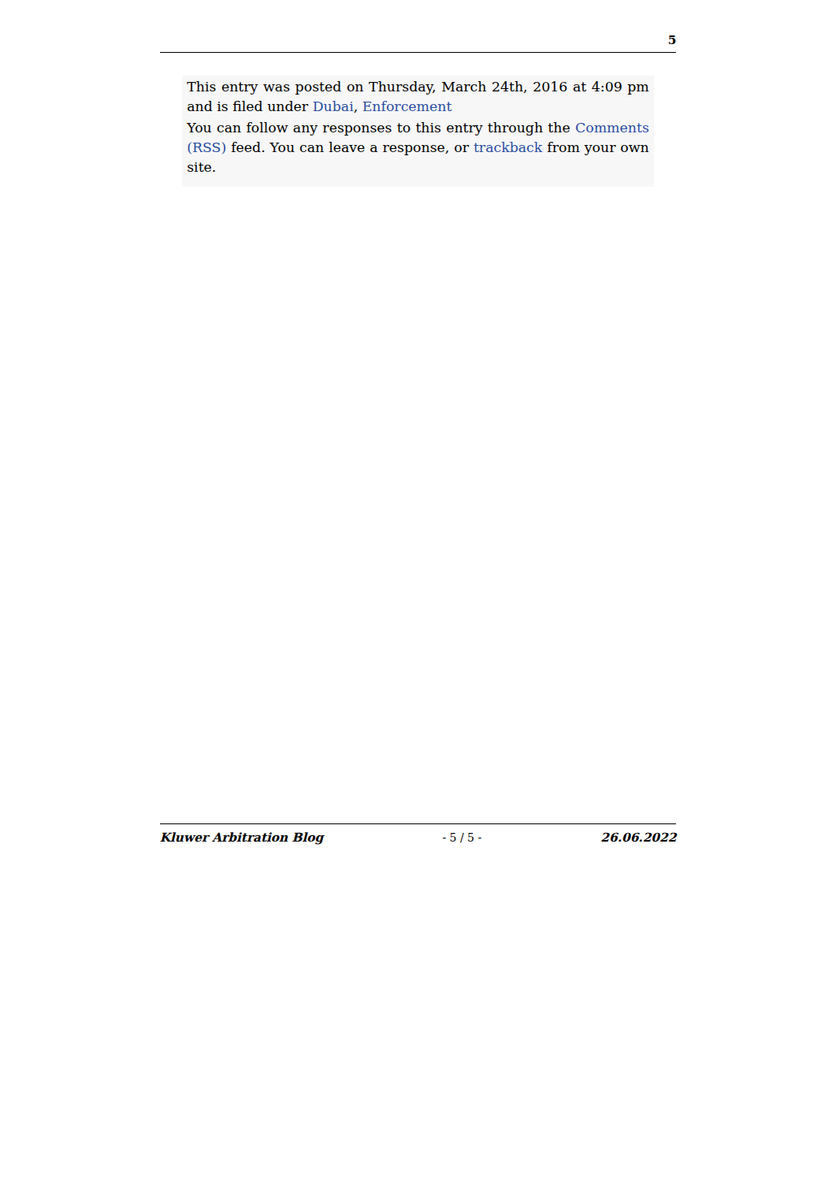5
This entry was posted on Thursday, March 24th, 2016 at 4:09 pm and is filed under Dubai, Enforcement
You can follow any responses to this entry through the Comments (RSS) feed. You can leave a response, or trackback from your own site.
Kluwer Arbitration Blog
- 5 / 5 -
26.06.2022